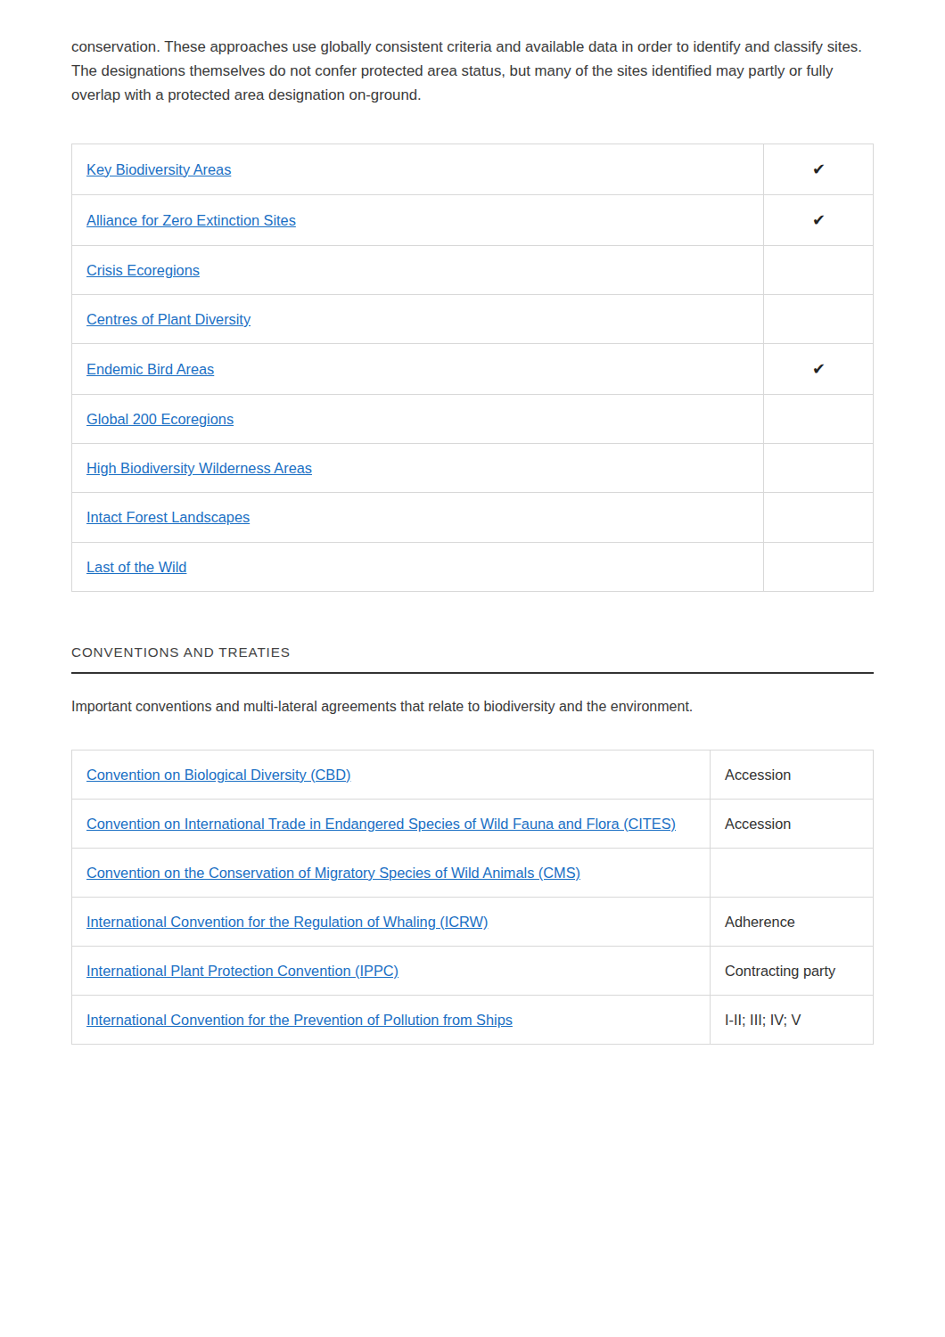conservation. These approaches use globally consistent criteria and available data in order to identify and classify sites. The designations themselves do not confer protected area status, but many of the sites identified may partly or fully overlap with a protected area designation on-ground.
| Key Biodiversity Areas | ✔ |
| Alliance for Zero Extinction Sites | ✔ |
| Crisis Ecoregions | |
| Centres of Plant Diversity | |
| Endemic Bird Areas | ✔ |
| Global 200 Ecoregions | |
| High Biodiversity Wilderness Areas | |
| Intact Forest Landscapes | |
| Last of the Wild | |
Conventions and Treaties
Important conventions and multi-lateral agreements that relate to biodiversity and the environment.
| Convention on Biological Diversity (CBD) | Accession |
| Convention on International Trade in Endangered Species of Wild Fauna and Flora (CITES) | Accession |
| Convention on the Conservation of Migratory Species of Wild Animals (CMS) | |
| International Convention for the Regulation of Whaling (ICRW) | Adherence |
| International Plant Protection Convention (IPPC) | Contracting party |
| International Convention for the Prevention of Pollution from Ships | I-II; III; IV; V |